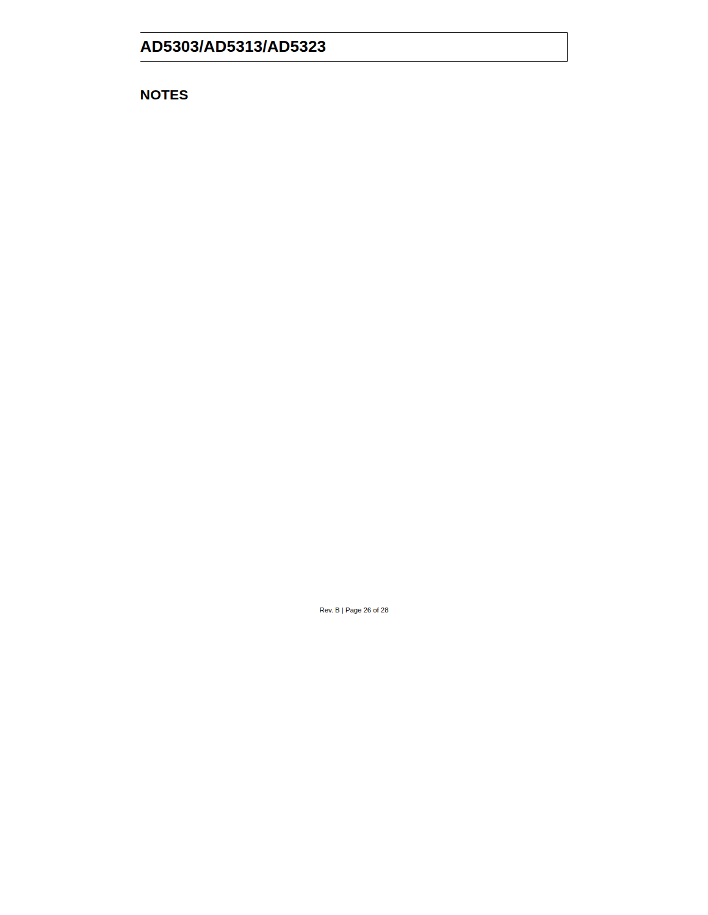AD5303/AD5313/AD5323
NOTES
Rev. B | Page 26 of 28